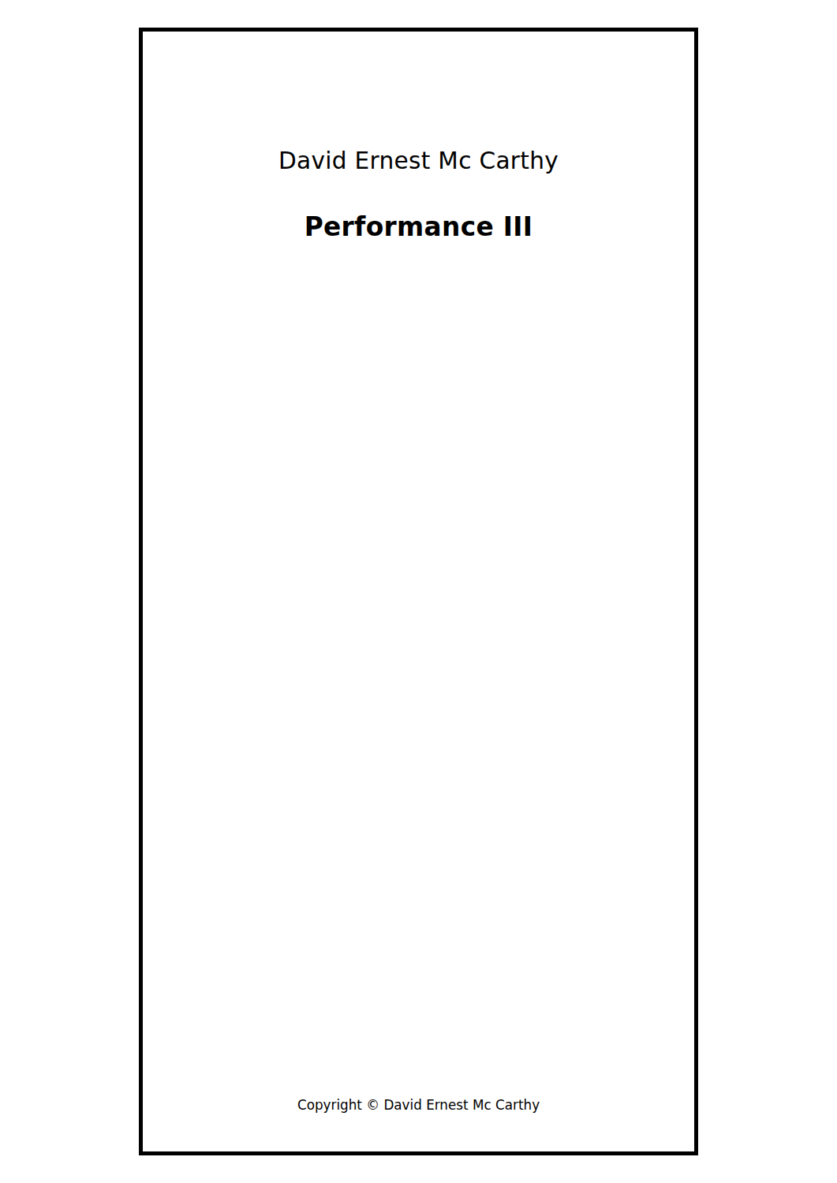David Ernest Mc Carthy
Performance III
Copyright © David Ernest Mc Carthy